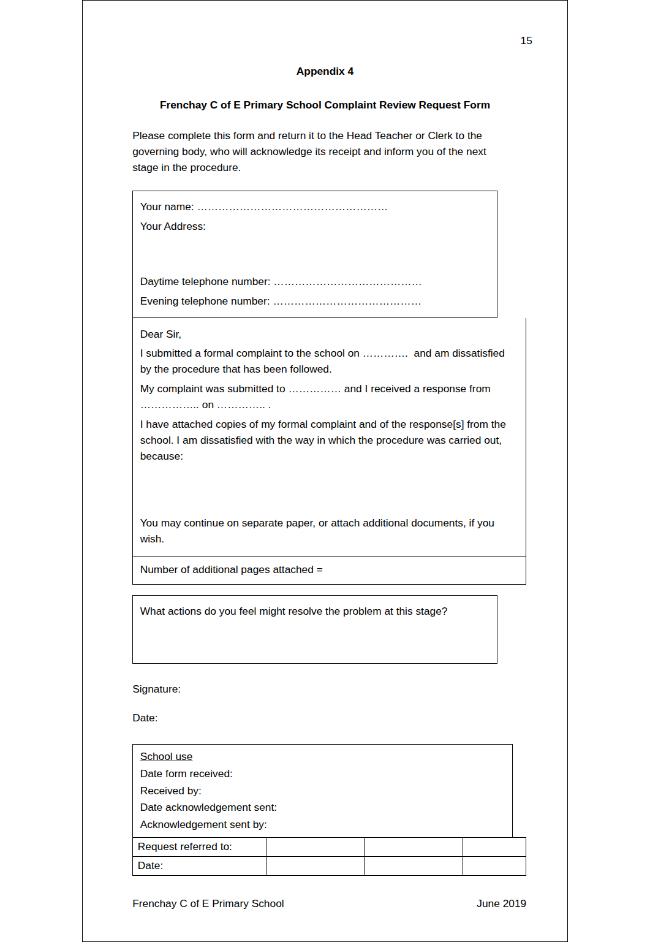15
Appendix 4
Frenchay C of E Primary School Complaint Review Request Form
Please complete this form and return it to the Head Teacher or Clerk to the governing body, who will acknowledge its receipt and inform you of the next stage in the procedure.
Your name: ………………………………………………
Your Address:
Daytime telephone number: ……………………………………
Evening telephone number: ……………………………………
Dear Sir,
I submitted a formal complaint to the school on …………. and am dissatisfied by the procedure that has been followed.
My complaint was submitted to …………… and I received a response from …………….. on ………….. .
I have attached copies of my formal complaint and of the response[s] from the school. I am dissatisfied with the way in which the procedure was carried out, because:
You may continue on separate paper, or attach additional documents, if you wish.
Number of additional pages attached =
What actions do you feel might resolve the problem at this stage?
Signature:
Date:
School use
Date form received:
Received by:
Date acknowledgement sent:
Acknowledgement sent by:
| Request referred to: | | | |
| Date: | | | |
Frenchay C of E Primary School June 2019